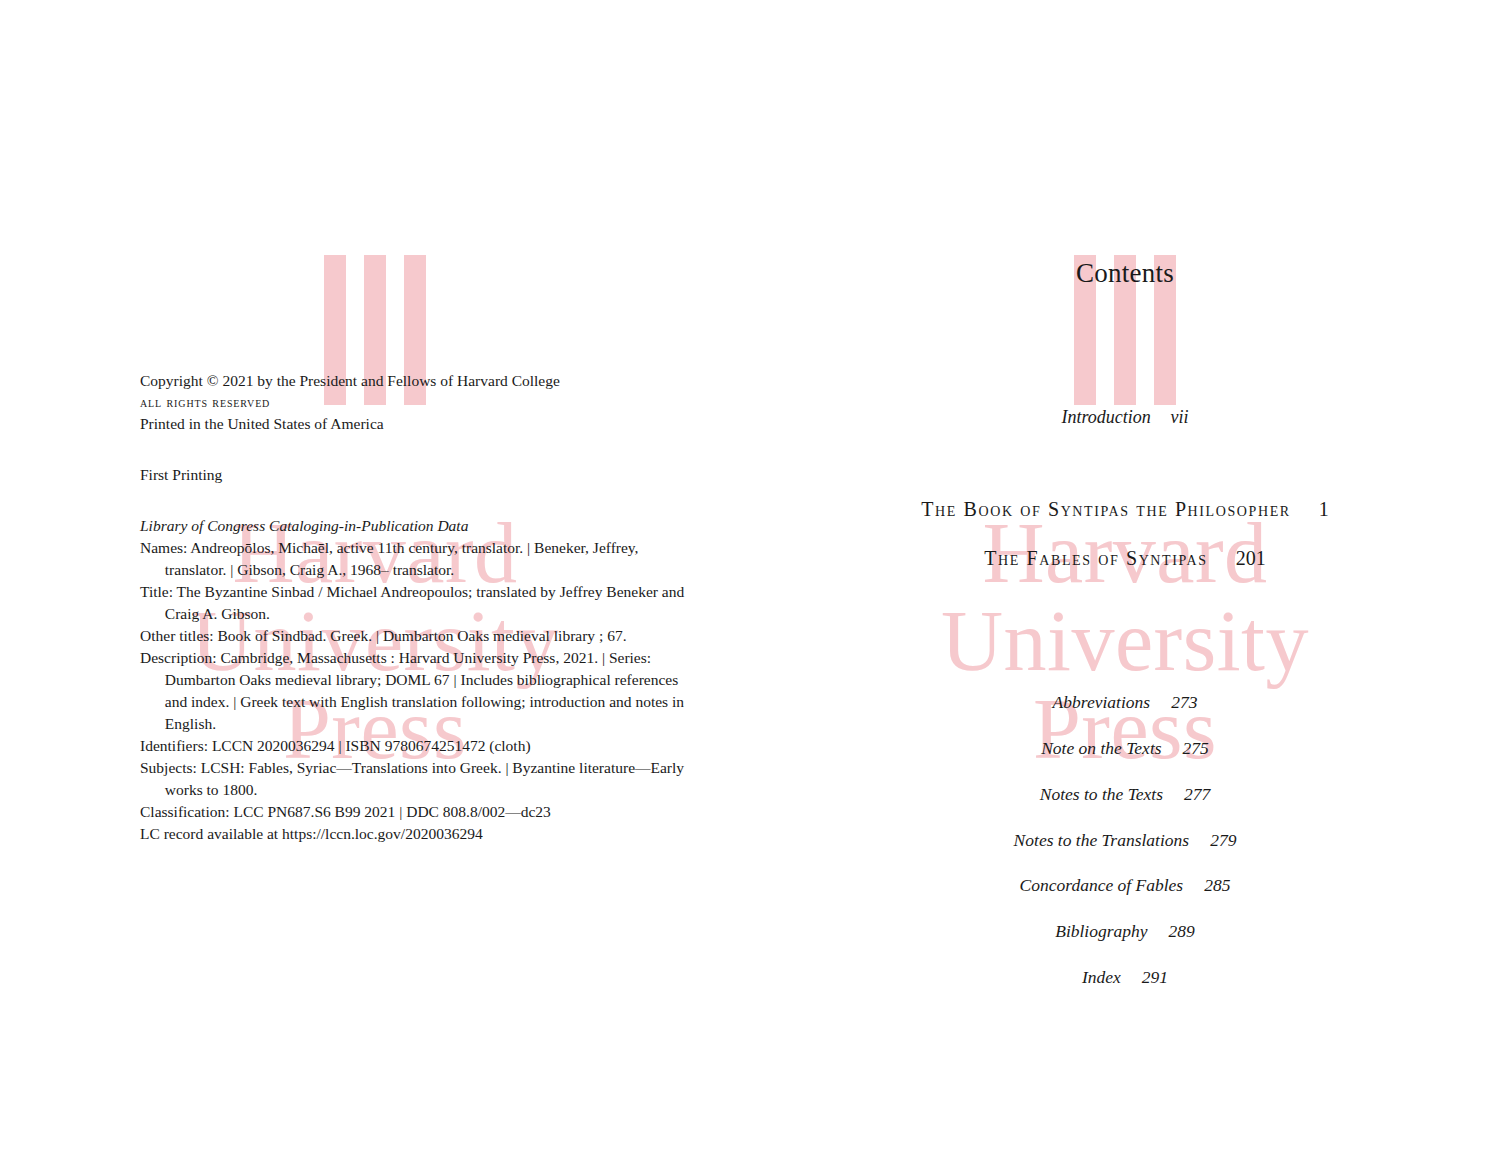Harvard University Press
Copyright © 2021 by the President and Fellows of Harvard College
all rights reserved
Printed in the United States of America
First Printing
Library of Congress Cataloging-in-Publication Data
Names: Andreopōlos, Michaēl, active 11th century, translator. | Beneker, Jeffrey, translator. | Gibson, Craig A., 1968– translator.
Title: The Byzantine Sinbad / Michael Andreopoulos; translated by Jeffrey Beneker and Craig A. Gibson.
Other titles: Book of Sindbad. Greek. | Dumbarton Oaks medieval library ; 67.
Description: Cambridge, Massachusetts : Harvard University Press, 2021. | Series: Dumbarton Oaks medieval library; DOML 67 | Includes bibliographical references and index. | Greek text with English translation following; introduction and notes in English.
Identifiers: LCCN 2020036294 | ISBN 9780674251472 (cloth)
Subjects: LCSH: Fables, Syriac—Translations into Greek. | Byzantine literature—Early works to 1800.
Classification: LCC PN687.S6 B99 2021 | DDC 808.8/002—dc23
LC record available at https://lccn.loc.gov/2020036294
Harvard University Press
Contents
Introductionvii
The Book of Syntipas the Philosopher1
The Fables of Syntipas201
Abbreviations273
Note on the Texts275
Notes to the Texts277
Notes to the Translations279
Concordance of Fables285
Bibliography289
Index291